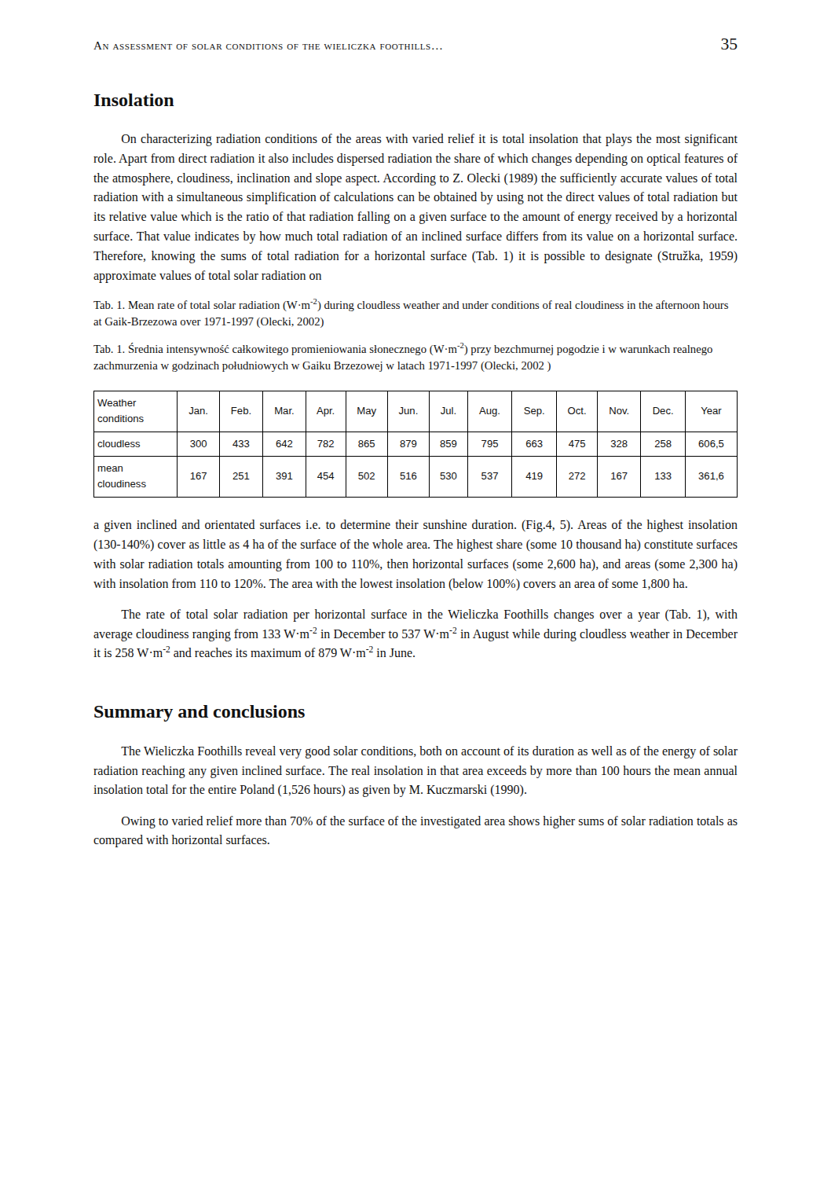An assessment of solar conditions of the wieliczka foothills… 35
Insolation
On characterizing radiation conditions of the areas with varied relief it is total insolation that plays the most significant role. Apart from direct radiation it also includes dispersed radiation the share of which changes depending on optical features of the atmosphere, cloudiness, inclination and slope aspect. According to Z. Olecki (1989) the sufficiently accurate values of total radiation with a simultaneous simplification of calculations can be obtained by using not the direct values of total radiation but its relative value which is the ratio of that radiation falling on a given surface to the amount of energy received by a horizontal surface. That value indicates by how much total radiation of an inclined surface differs from its value on a horizontal surface. Therefore, knowing the sums of total radiation for a horizontal surface (Tab. 1) it is possible to designate (Stružka, 1959) approximate values of total solar radiation on
Tab. 1. Mean rate of total solar radiation (W·m-2) during cloudless weather and under conditions of real cloudiness in the afternoon hours at Gaik-Brzezowa over 1971-1997 (Olecki, 2002)
Tab. 1. Średnia intensywność całkowitego promieniowania słonecznego (W·m-2) przy bezchmurnej pogodzie i w warunkach realnego zachmurzenia w godzinach południowych w Gaiku Brzezowej w latach 1971-1997 (Olecki, 2002 )
| Weather conditions | Jan. | Feb. | Mar. | Apr. | May | Jun. | Jul. | Aug. | Sep. | Oct. | Nov. | Dec. | Year |
| --- | --- | --- | --- | --- | --- | --- | --- | --- | --- | --- | --- | --- | --- |
| cloudless | 300 | 433 | 642 | 782 | 865 | 879 | 859 | 795 | 663 | 475 | 328 | 258 | 606,5 |
| mean cloudiness | 167 | 251 | 391 | 454 | 502 | 516 | 530 | 537 | 419 | 272 | 167 | 133 | 361,6 |
a given inclined and orientated surfaces i.e. to determine their sunshine duration. (Fig.4, 5). Areas of the highest insolation (130-140%) cover as little as 4 ha of the surface of the whole area. The highest share (some 10 thousand ha) constitute surfaces with solar radiation totals amounting from 100 to 110%, then horizontal surfaces (some 2,600 ha), and areas (some 2,300 ha) with insolation from 110 to 120%. The area with the lowest insolation (below 100%) covers an area of some 1,800 ha.
The rate of total solar radiation per horizontal surface in the Wieliczka Foothills changes over a year (Tab. 1), with average cloudiness ranging from 133 W·m-2 in December to 537 W·m-2 in August while during cloudless weather in December it is 258 W·m-2 and reaches its maximum of 879 W·m-2 in June.
Summary and conclusions
The Wieliczka Foothills reveal very good solar conditions, both on account of its duration as well as of the energy of solar radiation reaching any given inclined surface. The real insolation in that area exceeds by more than 100 hours the mean annual insolation total for the entire Poland (1,526 hours) as given by M. Kuczmarski (1990).
Owing to varied relief more than 70% of the surface of the investigated area shows higher sums of solar radiation totals as compared with horizontal surfaces.